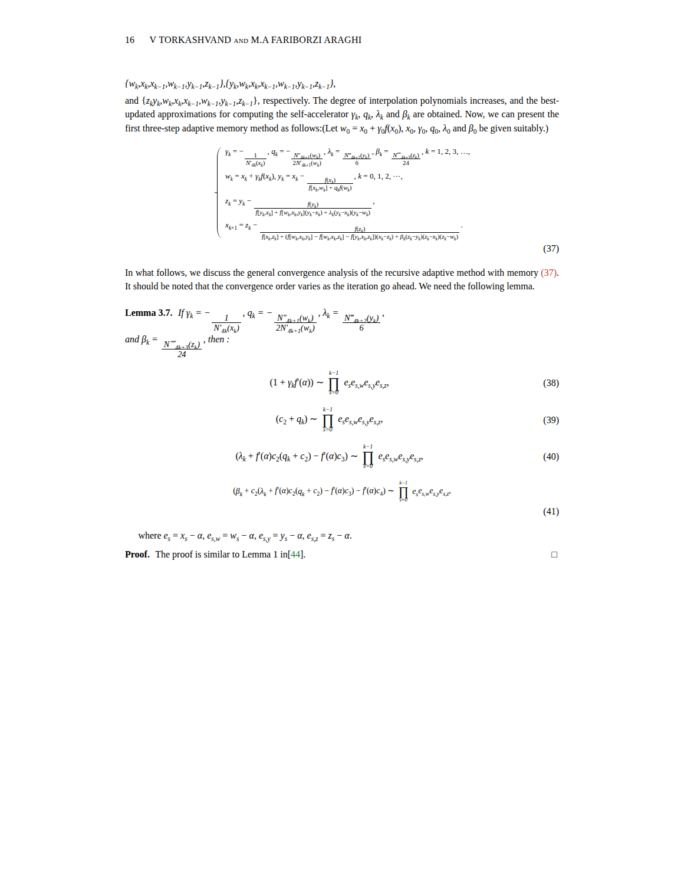16 V TORKASHVAND and M.A FARIBORZI ARAGHI
{wk, xk, xk−1, wk−1, yk−1, zk−1},{yk, wk, xk, xk−1, wk−1, yk−1, zk−1},
and {zkyk, wk, xk, xk−1, wk−1, yk−1, zk−1}, respectively. The degree of interpolation polynomials increases, and the best-updated approximations for computing the self-accelerator γk, qk, λk and βk are obtained. Now, we can present the first three-step adaptive memory method as follows:(Let w0 = x0 + γ0f(x0), x0, γ0, q0, λ0 and β0 be given suitably.)
γk = −1 N′4k(xk), qk = −N″4k+1(wk) 2N′4k+1(wk), λk = N‴4k+2(yk) 6, βk = N⁗4k+3(zk) 24, k = 1, 2, 3, …,
wk = xk + γkf(xk), yk = xk − f(xk) f[xk, wk] + qkf(wk), k = 0, 1, 2, ···,
zk = yk − f(yk) f[yk, xk] + f[wk, xk, yk](yk−xk) + λk(yk−xk)(yk−wk),
xk+1 = zk − f(zk) f[xk, zk] + (f[wk, xk, yk] − f[wk, xk, zk] − f[yk, xk, zk])(xk−zk) + βk(zk−yk)(zk−xk)(zk−wk).
(37)
In what follows, we discuss the general convergence analysis of the recursive adaptive method with memory (37). It should be noted that the convergence order varies as the iteration go ahead. We need the following lemma.
Lemma 3.7. If γk = −1 N′4k(xk), qk = −N″4k+1(wk) 2N′4k+1(wk), λk = N‴4k+2(yk) 6,
and βk = N⁗4k+3(zk) 24, then :
(1 + γkf′(α)) ∼ k−1∏s=0 eses,wes,yes,z,
(38)
(c2 + qk) ∼ k−1∏s=0 eses,wes,yes,z,
(39)
(λk + f′(α)c2(qk + c2) − f′(α)c3) ∼ k−1∏s=0 eses,wes,yes,z,
(40)
(βk + c2(λk + f′(α)c2(qk + c2) − f′(α)c3) − f′(α)c4) ∼ k−1∏s=0 eses,wes,yes,z,
(41)
where es = xs − α, es,w = ws − α, es,y = ys − α, es,z = zs − α.
Proof. The proof is similar to Lemma 1 in[44]. □